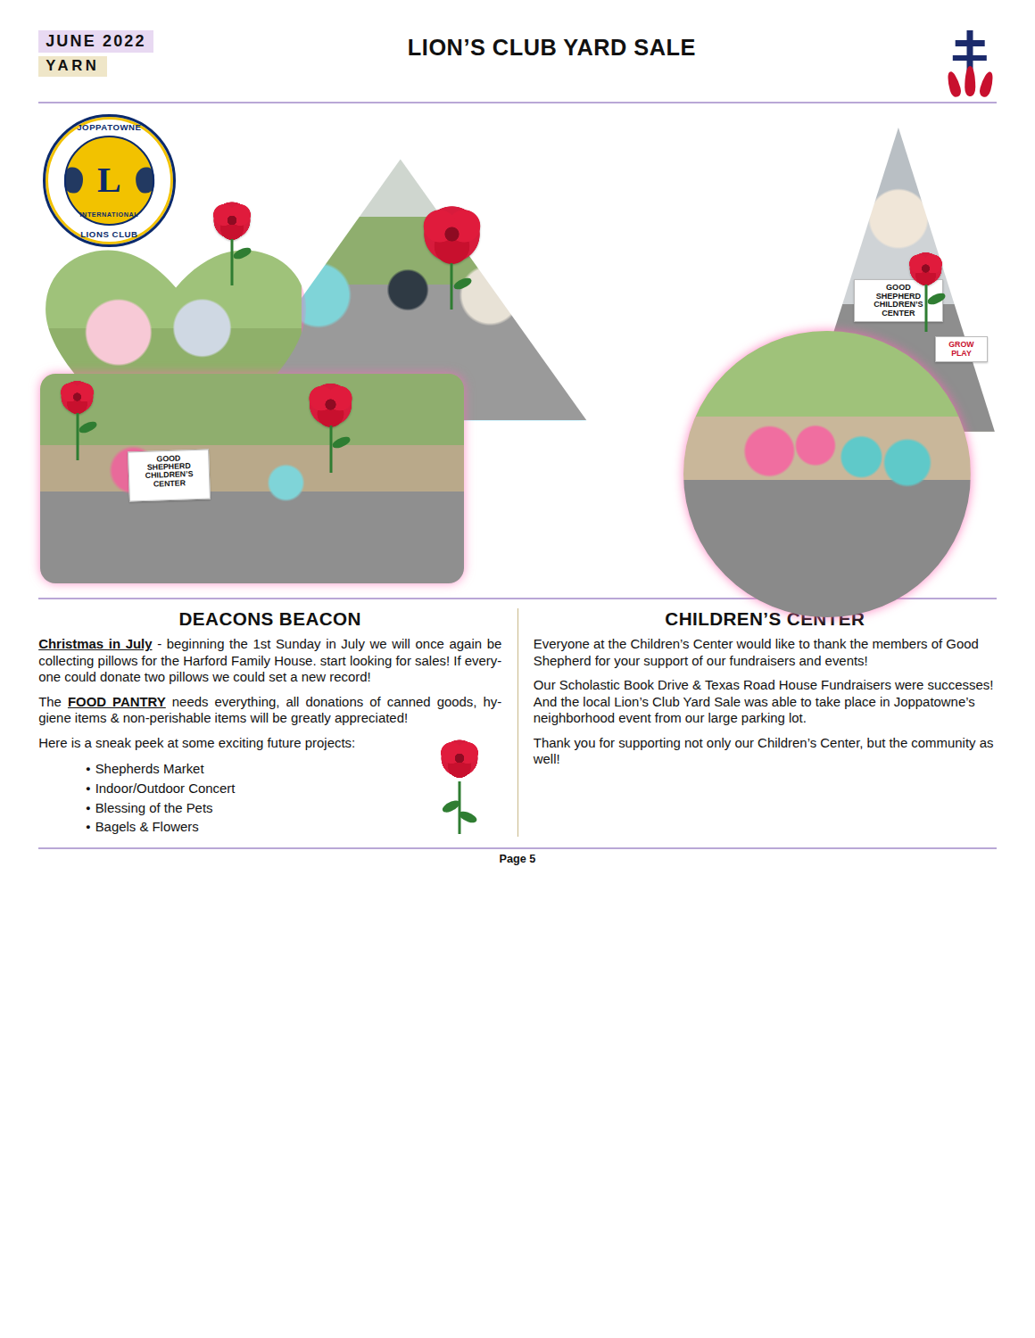JUNE 2022
YARN
LION’S CLUB YARD SALE
JOPPATOWNE LIONS CLUB
L INTERNATIONAL
GOOD
SHEPHERD
CHILDREN’S
CENTER
GOOD
SHEPHERD
CHILDREN’S
CENTER
GROW
PLAY
DEACONS BEACON
Christmas in July - beginning the 1st Sunday in July we will once again be collecting pillows for the Harford Family House. start looking for sales! If everyone could donate two pillows we could set a new record!
The FOOD PANTRY needs everything, all donations of canned goods, hygiene items & non-perishable items will be greatly appreciated!
Here is a sneak peek at some exciting future projects:
Shepherds Market
Indoor/Outdoor Concert
Blessing of the Pets
Bagels & Flowers
CHILDREN’S CENTER
Everyone at the Children’s Center would like to thank the members of Good Shepherd for your support of our fundraisers and events!
Our Scholastic Book Drive & Texas Road House Fundraisers were successes! And the local Lion’s Club Yard Sale was able to take place in Joppatowne’s neighborhood event from our large parking lot.
Thank you for supporting not only our Children’s Center, but the community as well!
Page 5